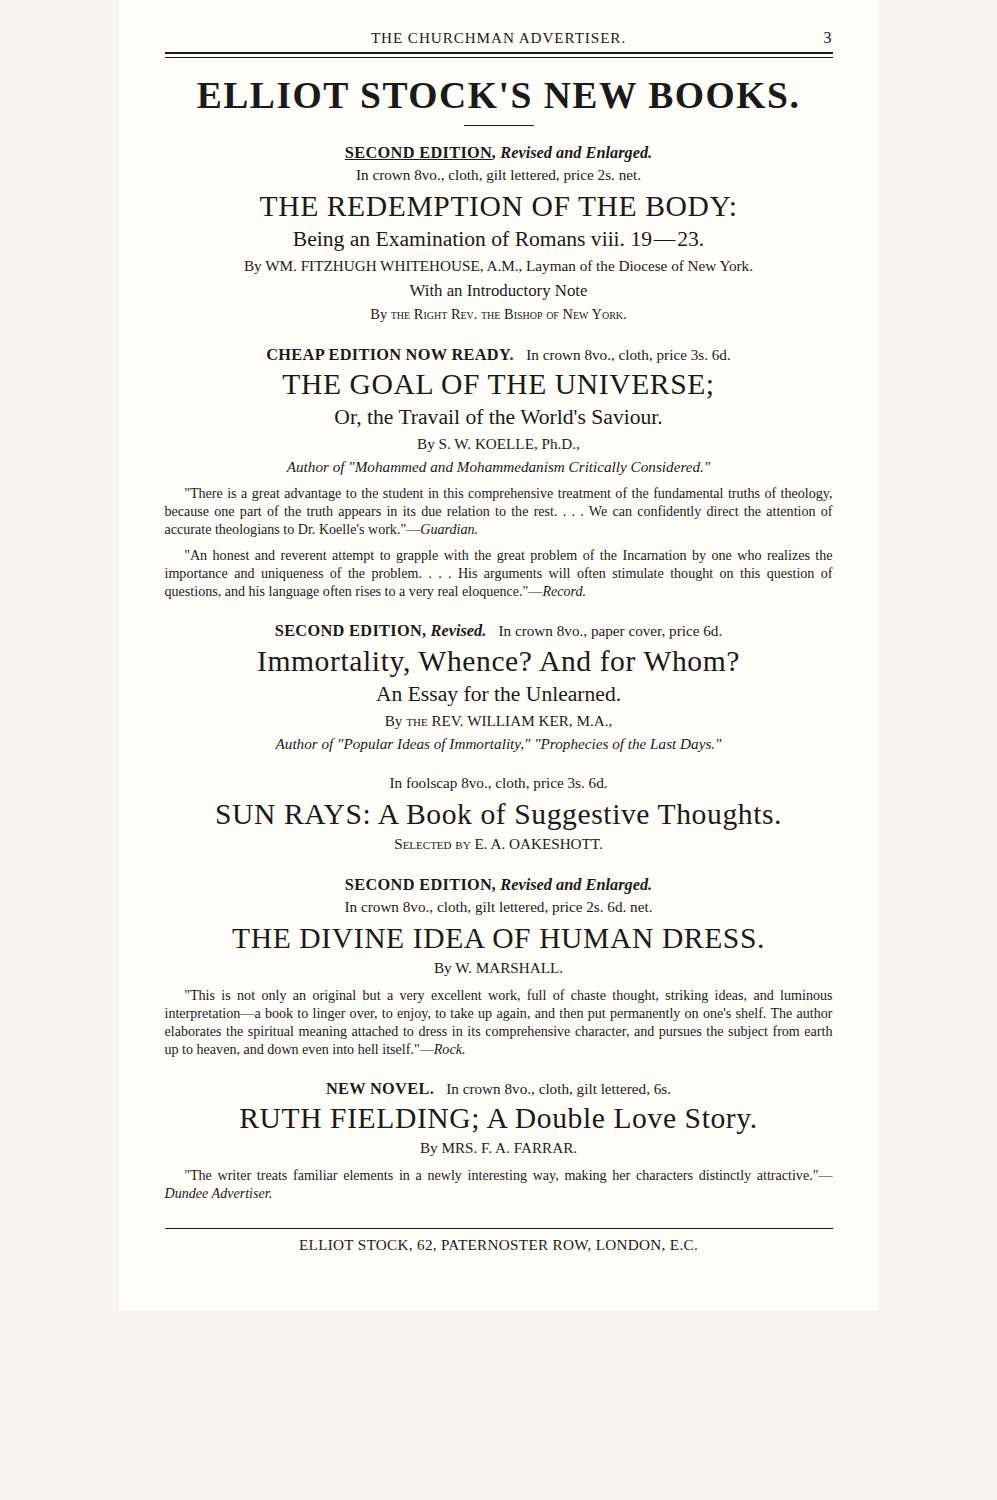THE CHURCHMAN ADVERTISER. 3
ELLIOT STOCK'S NEW BOOKS.
Second Edition, Revised and Enlarged.
In crown 8vo., cloth, gilt lettered, price 2s. net.
THE REDEMPTION OF THE BODY:
Being an Examination of Romans viii. 19 — 23.
By WM. FITZHUGH WHITEHOUSE, A.M., Layman of the Diocese of New York.
With an Introductory Note
By the Right Rev. the Bishop of New York.
Cheap Edition Now Ready. In crown 8vo., cloth, price 3s. 6d.
THE GOAL OF THE UNIVERSE;
Or, the Travail of the World's Saviour.
By S. W. KOELLE, Ph.D.,
Author of "Mohammed and Mohammedanism Critically Considered."
"There is a great advantage to the student in this comprehensive treatment of the fundamental truths of theology, because one part of the truth appears in its due relation to the rest. . . . We can confidently direct the attention of accurate theologians to Dr. Koelle's work."—Guardian.
"An honest and reverent attempt to grapple with the great problem of the Incarnation by one who realizes the importance and uniqueness of the problem. . . . His arguments will often stimulate thought on this question of questions, and his language often rises to a very real eloquence."—Record.
Second Edition, Revised. In crown 8vo., paper cover, price 6d.
Immortality, Whence? And for Whom?
An Essay for the Unlearned.
By the REV. WILLIAM KER, M.A.,
Author of "Popular Ideas of Immortality," "Prophecies of the Last Days."
In foolscap 8vo., cloth, price 3s. 6d.
SUN RAYS: A Book of Suggestive Thoughts.
Selected by E. A. OAKESHOTT.
Second Edition, Revised and Enlarged.
In crown 8vo., cloth, gilt lettered, price 2s. 6d. net.
THE DIVINE IDEA OF HUMAN DRESS.
By W. MARSHALL.
"This is not only an original but a very excellent work, full of chaste thought, striking ideas, and luminous interpretation—a book to linger over, to enjoy, to take up again, and then put permanently on one's shelf. The author elaborates the spiritual meaning attached to dress in its comprehensive character, and pursues the subject from earth up to heaven, and down even into hell itself."—Rock.
New Novel. In crown 8vo., cloth, gilt lettered, 6s.
RUTH FIELDING; A Double Love Story.
By MRS. F. A. FARRAR.
"The writer treats familiar elements in a newly interesting way, making her characters distinctly attractive."—Dundee Advertiser.
ELLIOT STOCK, 62, PATERNOSTER ROW, LONDON, E.C.